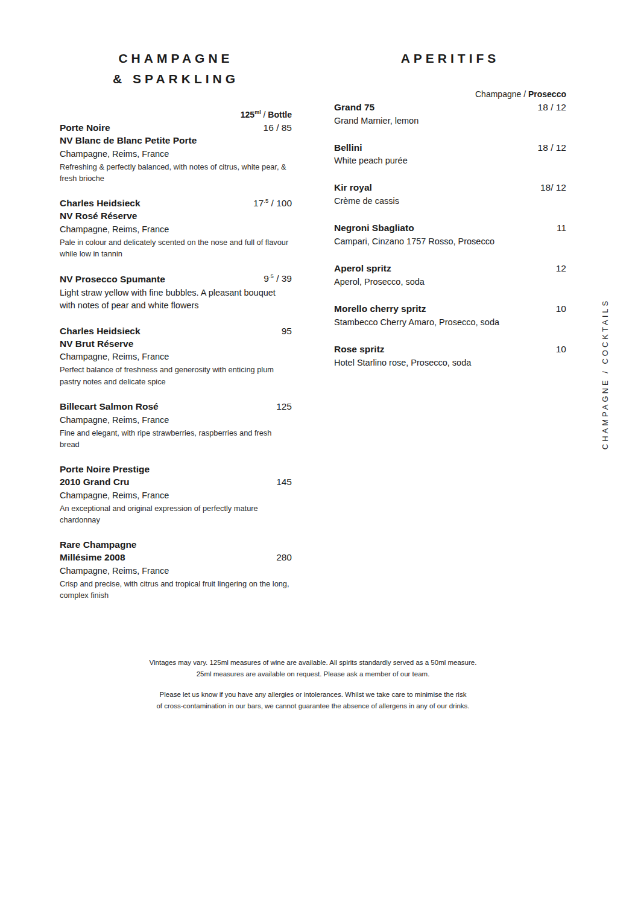CHAMPAGNE / COCKTAILS
CHAMPAGNE
& SPARKLING
125ml / Bottle
Porte Noire 16 / 85
NV Blanc de Blanc Petite Porte
Champagne, Reims, France
Refreshing & perfectly balanced, with notes of citrus, white pear, & fresh brioche
Charles Heidsieck 17.5 / 100
NV Rosé Réserve
Champagne, Reims, France
Pale in colour and delicately scented on the nose and full of flavour while low in tannin
NV Prosecco Spumante 9.5 / 39
Light straw yellow with fine bubbles. A pleasant bouquet with notes of pear and white flowers
Charles Heidsieck 95
NV Brut Réserve
Champagne, Reims, France
Perfect balance of freshness and generosity with enticing plum pastry notes and delicate spice
Billecart Salmon Rosé 125
Champagne, Reims, France
Fine and elegant, with ripe strawberries, raspberries and fresh bread
Porte Noire Prestige
2010 Grand Cru 145
Champagne, Reims, France
An exceptional and original expression of perfectly mature chardonnay
Rare Champagne
Millésime 2008 280
Champagne, Reims, France
Crisp and precise, with citrus and tropical fruit lingering on the long, complex finish
APERITIFS
Champagne / Prosecco
Grand 75 18 / 12
Grand Marnier, lemon
Bellini 18 / 12
White peach purée
Kir royal 18/ 12
Crème de cassis
Negroni Sbagliato 11
Campari, Cinzano 1757 Rosso, Prosecco
Aperol spritz 12
Aperol, Prosecco, soda
Morello cherry spritz 10
Stambecco Cherry Amaro, Prosecco, soda
Rose spritz 10
Hotel Starlino rose, Prosecco, soda
Vintages may vary. 125ml measures of wine are available. All spirits standardly served as a 50ml measure.
25ml measures are available on request. Please ask a member of our team.
Please let us know if you have any allergies or intolerances. Whilst we take care to minimise the risk
of cross-contamination in our bars, we cannot guarantee the absence of allergens in any of our drinks.